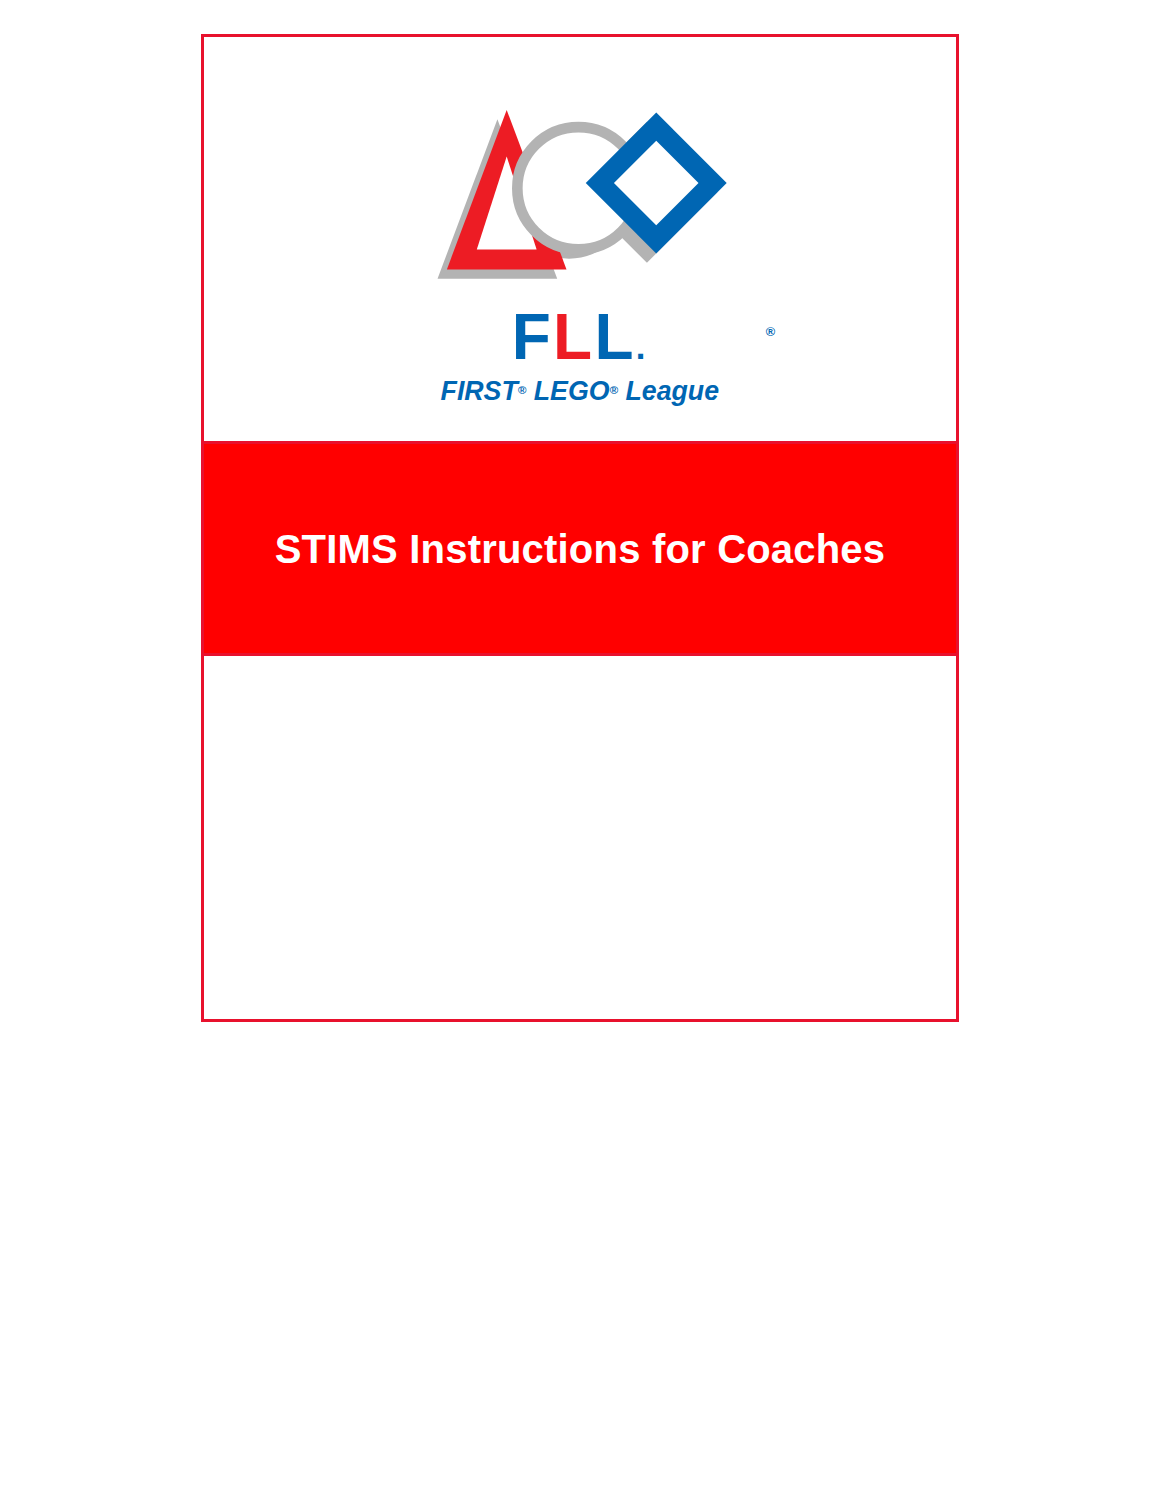FLL. ® FIRST® LEGO® League
STIMS Instructions for Coaches